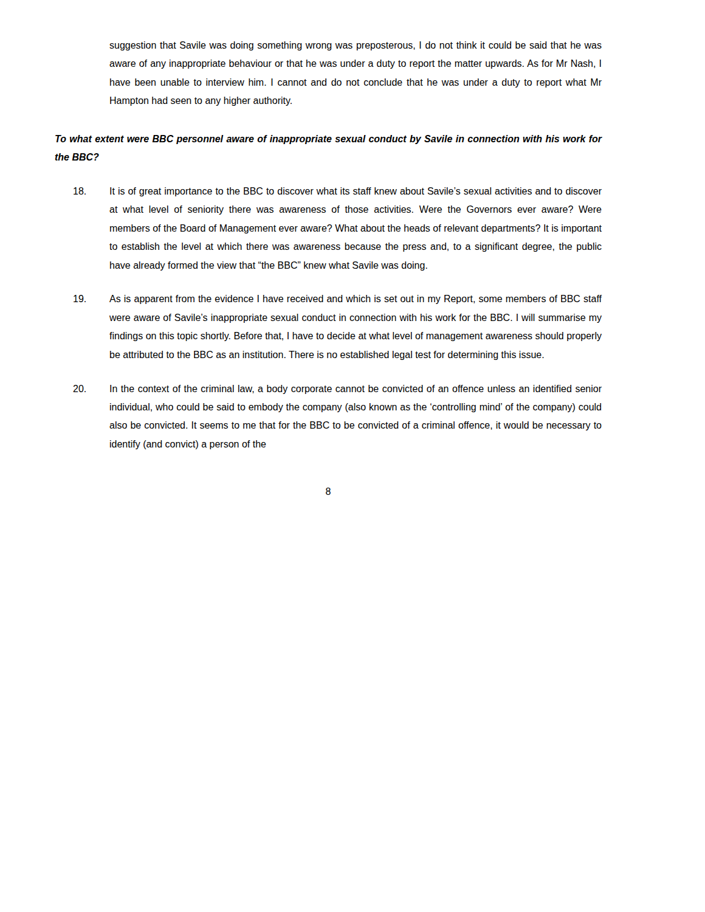suggestion that Savile was doing something wrong was preposterous, I do not think it could be said that he was aware of any inappropriate behaviour or that he was under a duty to report the matter upwards. As for Mr Nash, I have been unable to interview him. I cannot and do not conclude that he was under a duty to report what Mr Hampton had seen to any higher authority.
To what extent were BBC personnel aware of inappropriate sexual conduct by Savile in connection with his work for the BBC?
18. It is of great importance to the BBC to discover what its staff knew about Savile’s sexual activities and to discover at what level of seniority there was awareness of those activities. Were the Governors ever aware? Were members of the Board of Management ever aware? What about the heads of relevant departments? It is important to establish the level at which there was awareness because the press and, to a significant degree, the public have already formed the view that “the BBC” knew what Savile was doing.
19. As is apparent from the evidence I have received and which is set out in my Report, some members of BBC staff were aware of Savile’s inappropriate sexual conduct in connection with his work for the BBC. I will summarise my findings on this topic shortly. Before that, I have to decide at what level of management awareness should properly be attributed to the BBC as an institution. There is no established legal test for determining this issue.
20. In the context of the criminal law, a body corporate cannot be convicted of an offence unless an identified senior individual, who could be said to embody the company (also known as the ‘controlling mind’ of the company) could also be convicted. It seems to me that for the BBC to be convicted of a criminal offence, it would be necessary to identify (and convict) a person of the
8